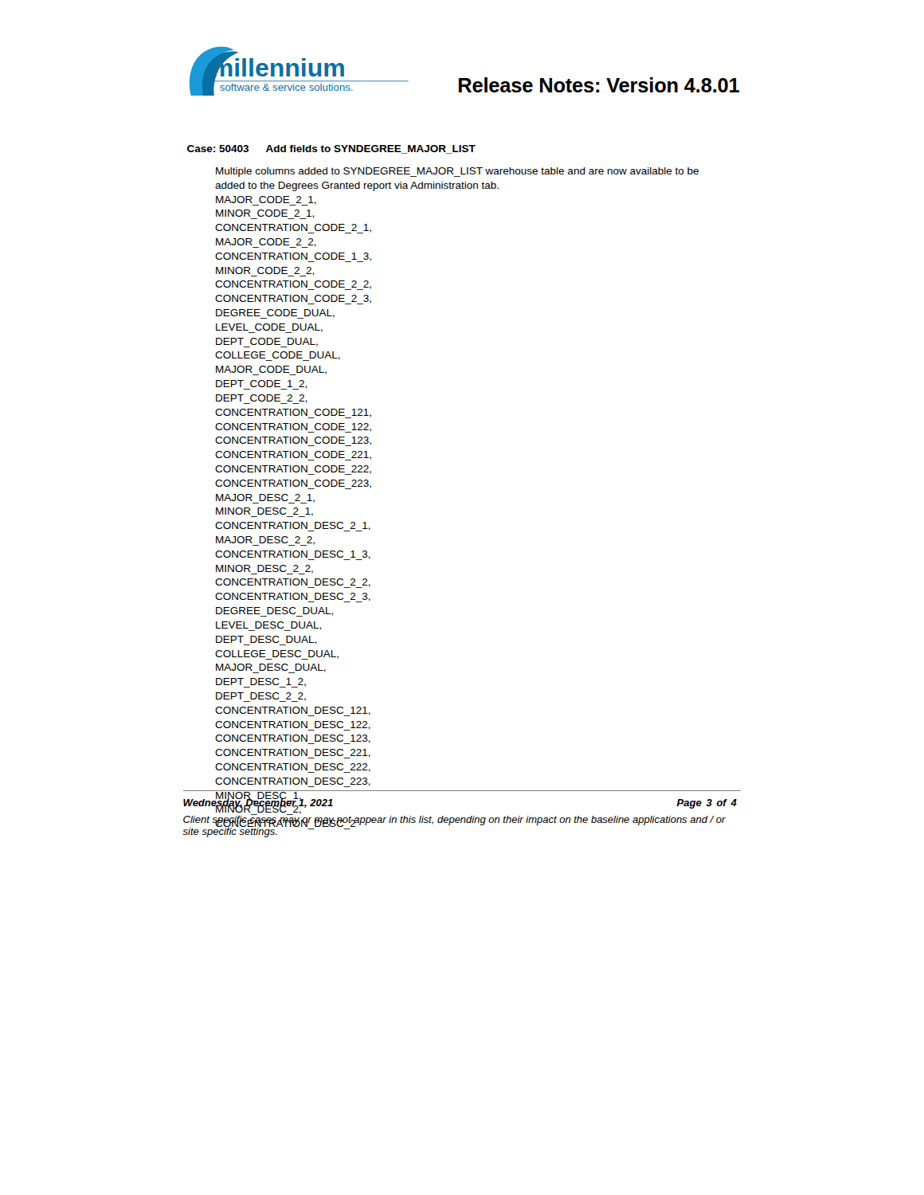millennium software & service solutions.
Release Notes: Version 4.8.01
Case: 50403 Add fields to SYNDEGREE_MAJOR_LIST
Multiple columns added to SYNDEGREE_MAJOR_LIST warehouse table and are now available to be added to the Degrees Granted report via Administration tab.
MAJOR_CODE_2_1,
MINOR_CODE_2_1,
CONCENTRATION_CODE_2_1,
MAJOR_CODE_2_2,
CONCENTRATION_CODE_1_3,
MINOR_CODE_2_2,
CONCENTRATION_CODE_2_2,
CONCENTRATION_CODE_2_3,
DEGREE_CODE_DUAL,
LEVEL_CODE_DUAL,
DEPT_CODE_DUAL,
COLLEGE_CODE_DUAL,
MAJOR_CODE_DUAL,
DEPT_CODE_1_2,
DEPT_CODE_2_2,
CONCENTRATION_CODE_121,
CONCENTRATION_CODE_122,
CONCENTRATION_CODE_123,
CONCENTRATION_CODE_221,
CONCENTRATION_CODE_222,
CONCENTRATION_CODE_223,
MAJOR_DESC_2_1,
MINOR_DESC_2_1,
CONCENTRATION_DESC_2_1,
MAJOR_DESC_2_2,
CONCENTRATION_DESC_1_3,
MINOR_DESC_2_2,
CONCENTRATION_DESC_2_2,
CONCENTRATION_DESC_2_3,
DEGREE_DESC_DUAL,
LEVEL_DESC_DUAL,
DEPT_DESC_DUAL,
COLLEGE_DESC_DUAL,
MAJOR_DESC_DUAL,
DEPT_DESC_1_2,
DEPT_DESC_2_2,
CONCENTRATION_DESC_121,
CONCENTRATION_DESC_122,
CONCENTRATION_DESC_123,
CONCENTRATION_DESC_221,
CONCENTRATION_DESC_222,
CONCENTRATION_DESC_223,
MINOR_DESC_1,
MINOR_DESC_2,
CONCENTRATION_DESC_2
Wednesday, December 1, 2021
Page3of4
Client specific cases may or may not appear in this list, depending on their impact on the baseline applications and / or site specific settings.